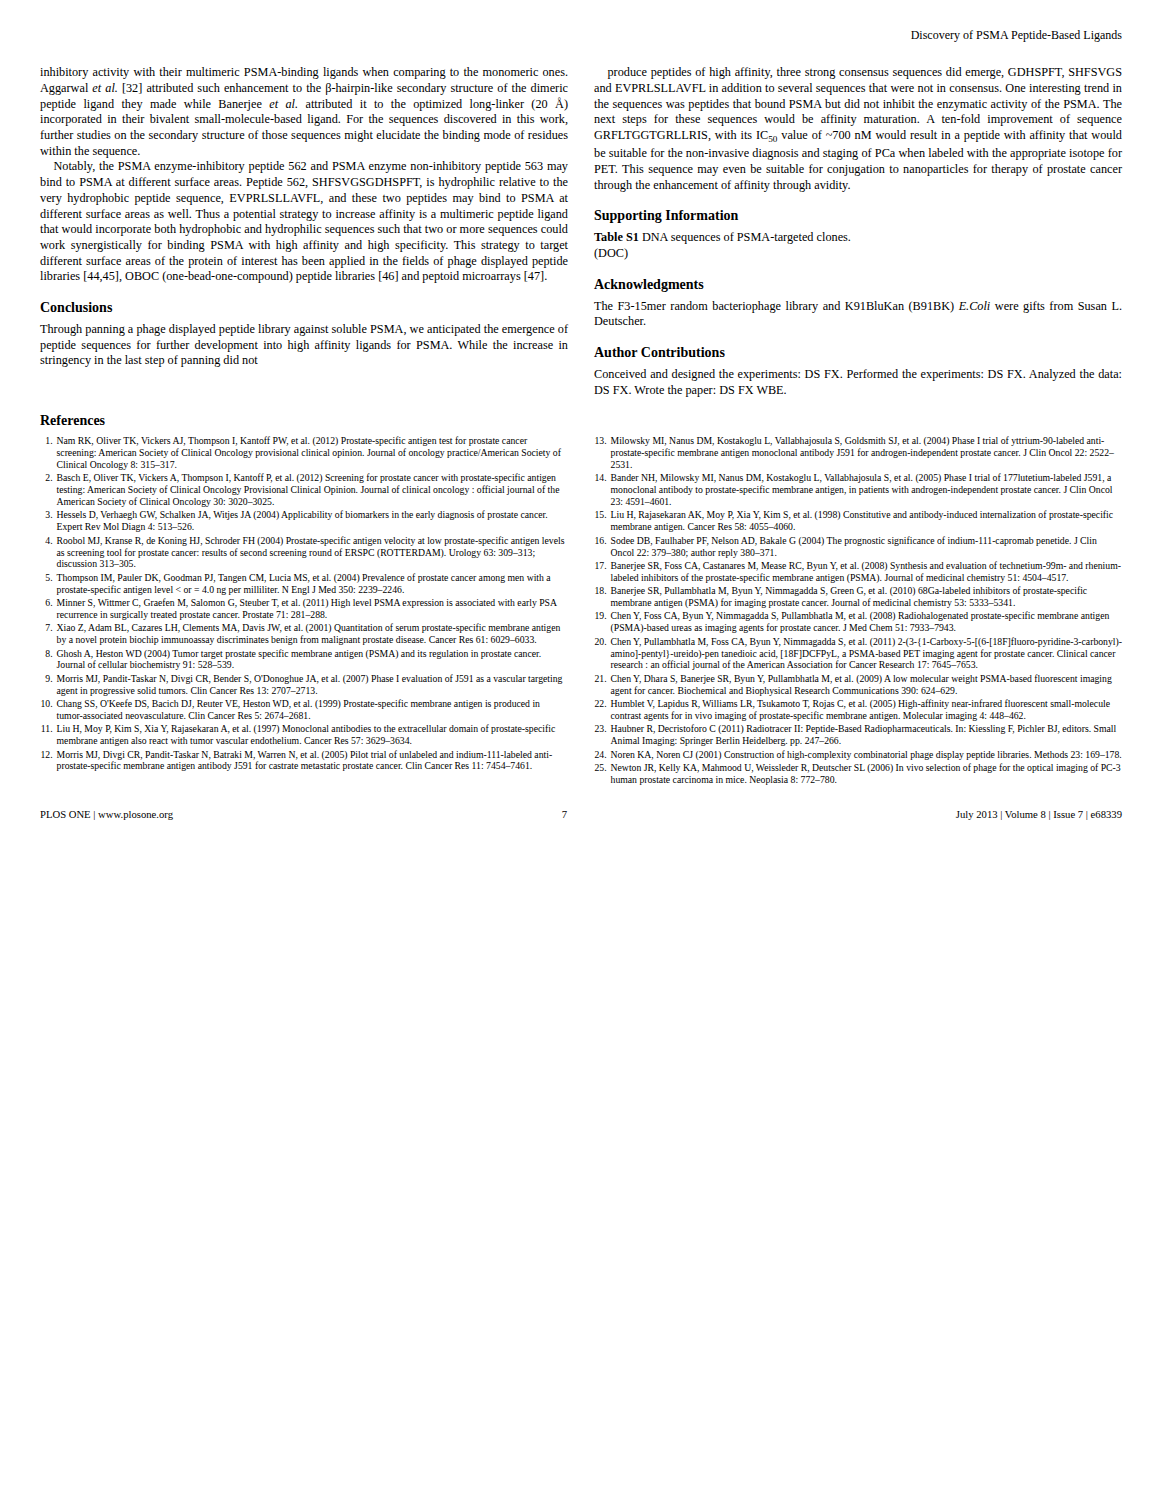Discovery of PSMA Peptide-Based Ligands
inhibitory activity with their multimeric PSMA-binding ligands when comparing to the monomeric ones. Aggarwal et al. [32] attributed such enhancement to the β-hairpin-like secondary structure of the dimeric peptide ligand they made while Banerjee et al. attributed it to the optimized long-linker (20 Å) incorporated in their bivalent small-molecule-based ligand. For the sequences discovered in this work, further studies on the secondary structure of those sequences might elucidate the binding mode of residues within the sequence.
Notably, the PSMA enzyme-inhibitory peptide 562 and PSMA enzyme non-inhibitory peptide 563 may bind to PSMA at different surface areas. Peptide 562, SHFSVGSGDHSPFT, is hydrophilic relative to the very hydrophobic peptide sequence, EVPRLSLLAVFL, and these two peptides may bind to PSMA at different surface areas as well. Thus a potential strategy to increase affinity is a multimeric peptide ligand that would incorporate both hydrophobic and hydrophilic sequences such that two or more sequences could work synergistically for binding PSMA with high affinity and high specificity. This strategy to target different surface areas of the protein of interest has been applied in the fields of phage displayed peptide libraries [44,45], OBOC (one-bead-one-compound) peptide libraries [46] and peptoid microarrays [47].
Conclusions
Through panning a phage displayed peptide library against soluble PSMA, we anticipated the emergence of peptide sequences for further development into high affinity ligands for PSMA. While the increase in stringency in the last step of panning did not
produce peptides of high affinity, three strong consensus sequences did emerge, GDHSPFT, SHFSVGS and EVPRLSLLAVFL in addition to several sequences that were not in consensus. One interesting trend in the sequences was peptides that bound PSMA but did not inhibit the enzymatic activity of the PSMA. The next steps for these sequences would be affinity maturation. A ten-fold improvement of sequence GRFLTGGTGRLLRIS, with its IC50 value of ~700 nM would result in a peptide with affinity that would be suitable for the non-invasive diagnosis and staging of PCa when labeled with the appropriate isotope for PET. This sequence may even be suitable for conjugation to nanoparticles for therapy of prostate cancer through the enhancement of affinity through avidity.
Supporting Information
Table S1 DNA sequences of PSMA-targeted clones.
(DOC)
Acknowledgments
The F3-15mer random bacteriophage library and K91BluKan (B91BK) E.Coli were gifts from Susan L. Deutscher.
Author Contributions
Conceived and designed the experiments: DS FX. Performed the experiments: DS FX. Analyzed the data: DS FX. Wrote the paper: DS FX WBE.
References
Nam RK, Oliver TK, Vickers AJ, Thompson I, Kantoff PW, et al. (2012) Prostate-specific antigen test for prostate cancer screening: American Society of Clinical Oncology provisional clinical opinion. Journal of oncology practice/American Society of Clinical Oncology 8: 315–317.
Basch E, Oliver TK, Vickers A, Thompson I, Kantoff P, et al. (2012) Screening for prostate cancer with prostate-specific antigen testing: American Society of Clinical Oncology Provisional Clinical Opinion. Journal of clinical oncology : official journal of the American Society of Clinical Oncology 30: 3020–3025.
Hessels D, Verhaegh GW, Schalken JA, Witjes JA (2004) Applicability of biomarkers in the early diagnosis of prostate cancer. Expert Rev Mol Diagn 4: 513–526.
Roobol MJ, Kranse R, de Koning HJ, Schroder FH (2004) Prostate-specific antigen velocity at low prostate-specific antigen levels as screening tool for prostate cancer: results of second screening round of ERSPC (ROTTERDAM). Urology 63: 309–313; discussion 313–305.
Thompson IM, Pauler DK, Goodman PJ, Tangen CM, Lucia MS, et al. (2004) Prevalence of prostate cancer among men with a prostate-specific antigen level < or = 4.0 ng per milliliter. N Engl J Med 350: 2239–2246.
Minner S, Wittmer C, Graefen M, Salomon G, Steuber T, et al. (2011) High level PSMA expression is associated with early PSA recurrence in surgically treated prostate cancer. Prostate 71: 281–288.
Xiao Z, Adam BL, Cazares LH, Clements MA, Davis JW, et al. (2001) Quantitation of serum prostate-specific membrane antigen by a novel protein biochip immunoassay discriminates benign from malignant prostate disease. Cancer Res 61: 6029–6033.
Ghosh A, Heston WD (2004) Tumor target prostate specific membrane antigen (PSMA) and its regulation in prostate cancer. Journal of cellular biochemistry 91: 528–539.
Morris MJ, Pandit-Taskar N, Divgi CR, Bender S, O'Donoghue JA, et al. (2007) Phase I evaluation of J591 as a vascular targeting agent in progressive solid tumors. Clin Cancer Res 13: 2707–2713.
Chang SS, O'Keefe DS, Bacich DJ, Reuter VE, Heston WD, et al. (1999) Prostate-specific membrane antigen is produced in tumor-associated neovasculature. Clin Cancer Res 5: 2674–2681.
Liu H, Moy P, Kim S, Xia Y, Rajasekaran A, et al. (1997) Monoclonal antibodies to the extracellular domain of prostate-specific membrane antigen also react with tumor vascular endothelium. Cancer Res 57: 3629–3634.
Morris MJ, Divgi CR, Pandit-Taskar N, Batraki M, Warren N, et al. (2005) Pilot trial of unlabeled and indium-111-labeled anti-prostate-specific membrane antigen antibody J591 for castrate metastatic prostate cancer. Clin Cancer Res 11: 7454–7461.
Milowsky MI, Nanus DM, Kostakoglu L, Vallabhajosula S, Goldsmith SJ, et al. (2004) Phase I trial of yttrium-90-labeled anti-prostate-specific membrane antigen monoclonal antibody J591 for androgen-independent prostate cancer. J Clin Oncol 22: 2522–2531.
Bander NH, Milowsky MI, Nanus DM, Kostakoglu L, Vallabhajosula S, et al. (2005) Phase I trial of 177lutetium-labeled J591, a monoclonal antibody to prostate-specific membrane antigen, in patients with androgen-independent prostate cancer. J Clin Oncol 23: 4591–4601.
Liu H, Rajasekaran AK, Moy P, Xia Y, Kim S, et al. (1998) Constitutive and antibody-induced internalization of prostate-specific membrane antigen. Cancer Res 58: 4055–4060.
Sodee DB, Faulhaber PF, Nelson AD, Bakale G (2004) The prognostic significance of indium-111-capromab penetide. J Clin Oncol 22: 379–380; author reply 380–371.
Banerjee SR, Foss CA, Castanares M, Mease RC, Byun Y, et al. (2008) Synthesis and evaluation of technetium-99m- and rhenium-labeled inhibitors of the prostate-specific membrane antigen (PSMA). Journal of medicinal chemistry 51: 4504–4517.
Banerjee SR, Pullambhatla M, Byun Y, Nimmagadda S, Green G, et al. (2010) 68Ga-labeled inhibitors of prostate-specific membrane antigen (PSMA) for imaging prostate cancer. Journal of medicinal chemistry 53: 5333–5341.
Chen Y, Foss CA, Byun Y, Nimmagadda S, Pullambhatla M, et al. (2008) Radiohalogenated prostate-specific membrane antigen (PSMA)-based ureas as imaging agents for prostate cancer. J Med Chem 51: 7933–7943.
Chen Y, Pullambhatla M, Foss CA, Byun Y, Nimmagadda S, et al. (2011) 2-(3-{1-Carboxy-5-[(6-[18F]fluoro-pyridine-3-carbonyl)-amino]-pentyl}-ureido)-pen tanedioic acid, [18F]DCFPyL, a PSMA-based PET imaging agent for prostate cancer. Clinical cancer research : an official journal of the American Association for Cancer Research 17: 7645–7653.
Chen Y, Dhara S, Banerjee SR, Byun Y, Pullambhatla M, et al. (2009) A low molecular weight PSMA-based fluorescent imaging agent for cancer. Biochemical and Biophysical Research Communications 390: 624–629.
Humblet V, Lapidus R, Williams LR, Tsukamoto T, Rojas C, et al. (2005) High-affinity near-infrared fluorescent small-molecule contrast agents for in vivo imaging of prostate-specific membrane antigen. Molecular imaging 4: 448–462.
Haubner R, Decristoforo C (2011) Radiotracer II: Peptide-Based Radiopharmaceuticals. In: Kiessling F, Pichler BJ, editors. Small Animal Imaging: Springer Berlin Heidelberg. pp. 247–266.
Noren KA, Noren CJ (2001) Construction of high-complexity combinatorial phage display peptide libraries. Methods 23: 169–178.
Newton JR, Kelly KA, Mahmood U, Weissleder R, Deutscher SL (2006) In vivo selection of phage for the optical imaging of PC-3 human prostate carcinoma in mice. Neoplasia 8: 772–780.
PLOS ONE | www.plosone.org
7
July 2013 | Volume 8 | Issue 7 | e68339